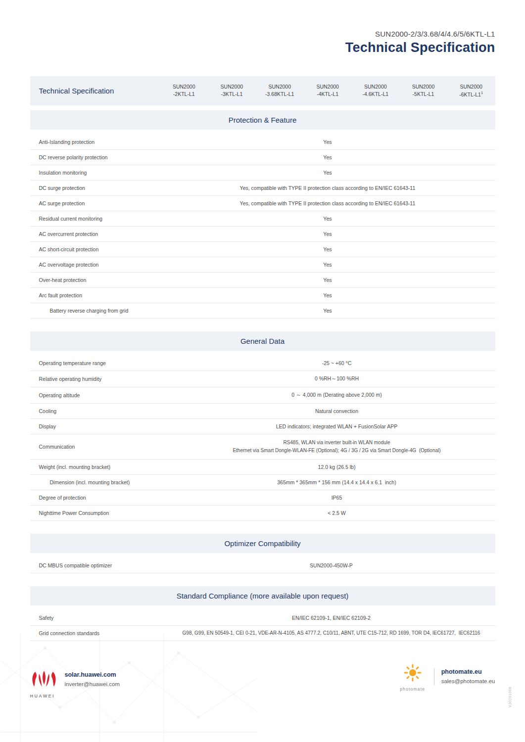SUN2000-2/3/3.68/4/4.6/5/6KTL-L1
Technical Specification
| Technical Specification | SUN2000 -2KTL-L1 | SUN2000 -3KTL-L1 | SUN2000 -3.68KTL-L1 | SUN2000 -4KTL-L1 | SUN2000 -4.6KTL-L1 | SUN2000 -5KTL-L1 | SUN2000 -6KTL-L1 1 |
| Protection & Feature |
| Anti-Islanding protection | Yes |
| DC reverse polarity protection | Yes |
| Insulation monitoring | Yes |
| DC surge protection | Yes, compatible with TYPE II protection class according to EN/IEC 61643-11 |
| AC surge protection | Yes, compatible with TYPE II protection class according to EN/IEC 61643-11 |
| Residual current monitoring | Yes |
| AC overcurrent protection | Yes |
| AC short-circuit protection | Yes |
| AC overvoltage protection | Yes |
| Over-heat protection | Yes |
| Arc fault protection | Yes |
| Battery reverse charging from grid | Yes |
| General Data |
| Operating temperature range | -25 ~ +60 °C |
| Relative operating humidity | 0 %RH～100 %RH |
| Operating altitude | 0 ～ 4,000 m (Derating above 2,000 m) |
| Cooling | Natural convection |
| Display | LED indicators; integrated WLAN + FusionSolar APP |
| Communication | RS485, WLAN via inverter built-in WLAN module Ethernet via Smart Dongle-WLAN-FE (Optional); 4G / 3G / 2G via Smart Dongle-4G (Optional) |
| Weight (incl. mounting bracket) | 12.0 kg (26.5 lb) |
| Dimension (incl. mounting bracket) | 365mm * 365mm * 156 mm (14.4 x 14.4 x 6.1 inch) |
| Degree of protection | IP65 |
| Nighttime Power Consumption | < 2.5 W |
| Optimizer Compatibility |
| DC MBUS compatible optimizer | SUN2000-450W-P |
| Standard Compliance (more available upon request) |
| Safety | EN/IEC 62109-1, EN/IEC 62109-2 |
| Grid connection standards | G98, G99, EN 50549-1, CEI 0-21, VDE-AR-N-4105, AS 4777.2, C10/11, ABNT, UTE C15-712, RD 1699, TOR D4, IEC61727, IEC62116 |
HUAWEI
solar.huawei.com
inverter@huawei.com
photomate
photomate.eu
sales@photomate.eu
V20201006